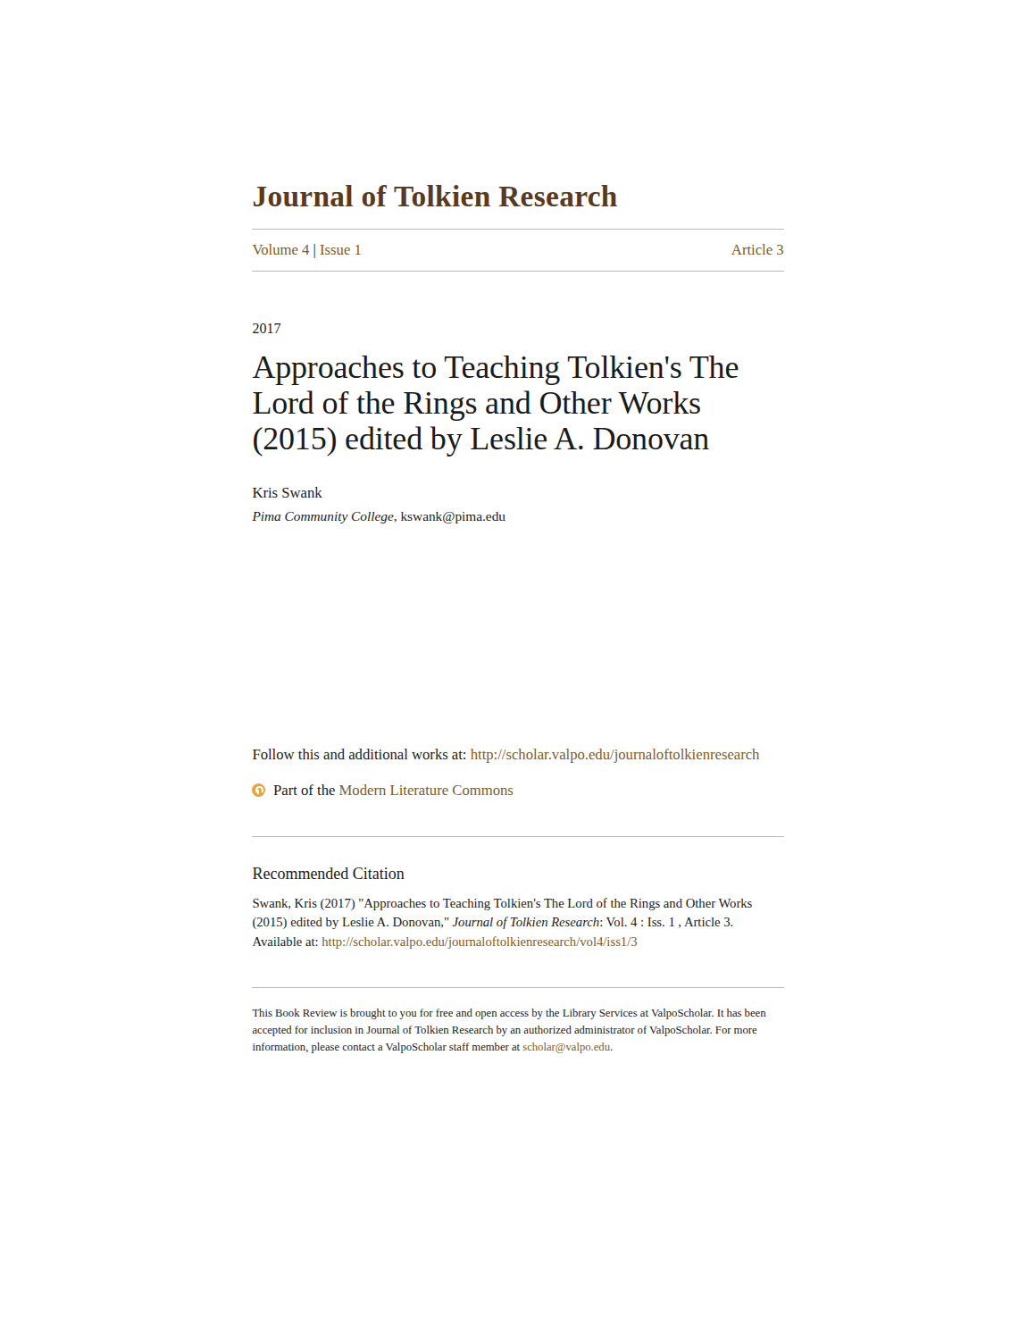Journal of Tolkien Research
Volume 4 | Issue 1 Article 3
2017
Approaches to Teaching Tolkien's The Lord of the Rings and Other Works (2015) edited by Leslie A. Donovan
Kris Swank
Pima Community College, kswank@pima.edu
Follow this and additional works at: http://scholar.valpo.edu/journaloftolkienresearch
Part of the Modern Literature Commons
Recommended Citation
Swank, Kris (2017) "Approaches to Teaching Tolkien's The Lord of the Rings and Other Works (2015) edited by Leslie A. Donovan," Journal of Tolkien Research: Vol. 4 : Iss. 1 , Article 3.
Available at: http://scholar.valpo.edu/journaloftolkienresearch/vol4/iss1/3
This Book Review is brought to you for free and open access by the Library Services at ValpoScholar. It has been accepted for inclusion in Journal of Tolkien Research by an authorized administrator of ValpoScholar. For more information, please contact a ValpoScholar staff member at scholar@valpo.edu.